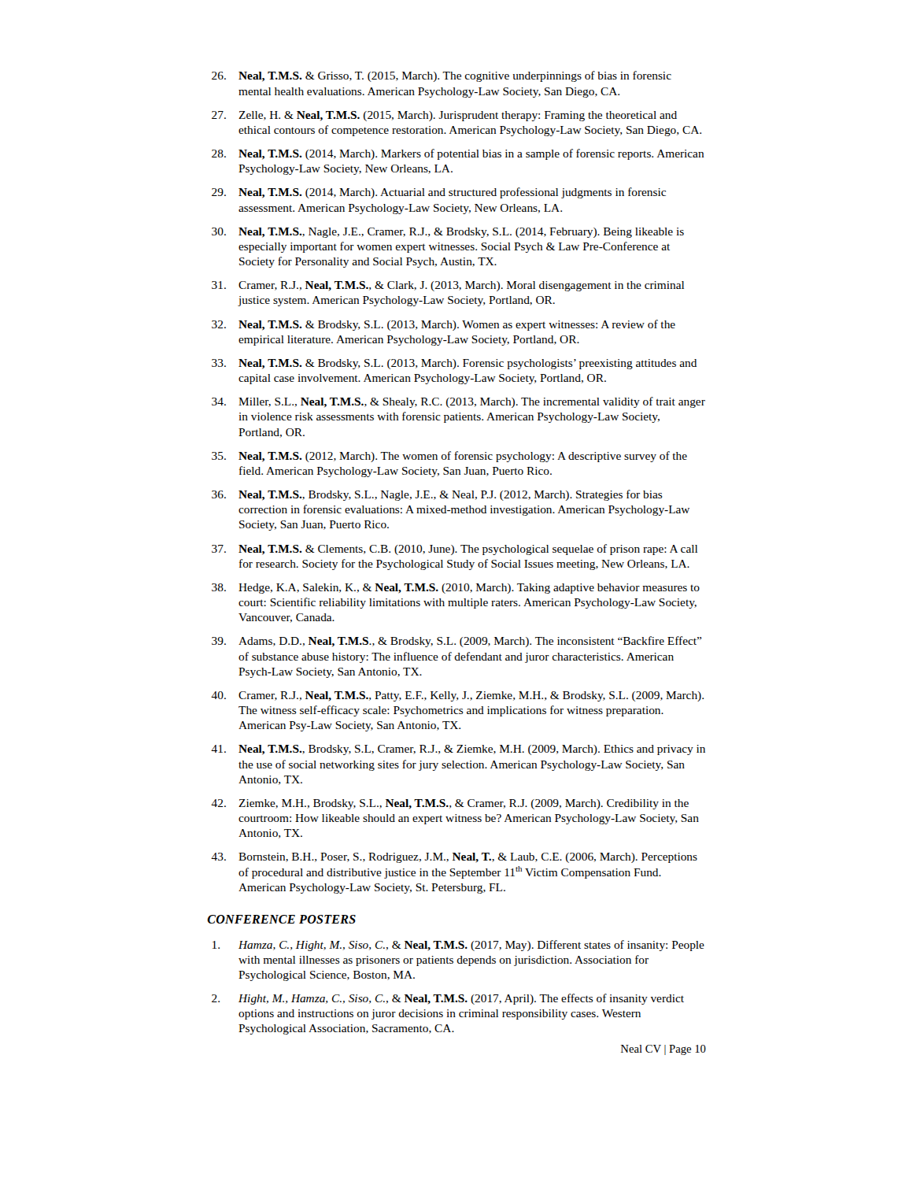26. Neal, T.M.S. & Grisso, T. (2015, March). The cognitive underpinnings of bias in forensic mental health evaluations. American Psychology-Law Society, San Diego, CA.
27. Zelle, H. & Neal, T.M.S. (2015, March). Jurisprudent therapy: Framing the theoretical and ethical contours of competence restoration. American Psychology-Law Society, San Diego, CA.
28. Neal, T.M.S. (2014, March). Markers of potential bias in a sample of forensic reports. American Psychology-Law Society, New Orleans, LA.
29. Neal, T.M.S. (2014, March). Actuarial and structured professional judgments in forensic assessment. American Psychology-Law Society, New Orleans, LA.
30. Neal, T.M.S., Nagle, J.E., Cramer, R.J., & Brodsky, S.L. (2014, February). Being likeable is especially important for women expert witnesses. Social Psych & Law Pre-Conference at Society for Personality and Social Psych, Austin, TX.
31. Cramer, R.J., Neal, T.M.S., & Clark, J. (2013, March). Moral disengagement in the criminal justice system. American Psychology-Law Society, Portland, OR.
32. Neal, T.M.S. & Brodsky, S.L. (2013, March). Women as expert witnesses: A review of the empirical literature. American Psychology-Law Society, Portland, OR.
33. Neal, T.M.S. & Brodsky, S.L. (2013, March). Forensic psychologists’ preexisting attitudes and capital case involvement. American Psychology-Law Society, Portland, OR.
34. Miller, S.L., Neal, T.M.S., & Shealy, R.C. (2013, March). The incremental validity of trait anger in violence risk assessments with forensic patients. American Psychology-Law Society, Portland, OR.
35. Neal, T.M.S. (2012, March). The women of forensic psychology: A descriptive survey of the field. American Psychology-Law Society, San Juan, Puerto Rico.
36. Neal, T.M.S., Brodsky, S.L., Nagle, J.E., & Neal, P.J. (2012, March). Strategies for bias correction in forensic evaluations: A mixed-method investigation. American Psychology-Law Society, San Juan, Puerto Rico.
37. Neal, T.M.S. & Clements, C.B. (2010, June). The psychological sequelae of prison rape: A call for research. Society for the Psychological Study of Social Issues meeting, New Orleans, LA.
38. Hedge, K.A, Salekin, K., & Neal, T.M.S. (2010, March). Taking adaptive behavior measures to court: Scientific reliability limitations with multiple raters. American Psychology-Law Society, Vancouver, Canada.
39. Adams, D.D., Neal, T.M.S., & Brodsky, S.L. (2009, March). The inconsistent “Backfire Effect” of substance abuse history: The influence of defendant and juror characteristics. American Psych-Law Society, San Antonio, TX.
40. Cramer, R.J., Neal, T.M.S., Patty, E.F., Kelly, J., Ziemke, M.H., & Brodsky, S.L. (2009, March). The witness self-efficacy scale: Psychometrics and implications for witness preparation. American Psy-Law Society, San Antonio, TX.
41. Neal, T.M.S., Brodsky, S.L, Cramer, R.J., & Ziemke, M.H. (2009, March). Ethics and privacy in the use of social networking sites for jury selection. American Psychology-Law Society, San Antonio, TX.
42. Ziemke, M.H., Brodsky, S.L., Neal, T.M.S., & Cramer, R.J. (2009, March). Credibility in the courtroom: How likeable should an expert witness be? American Psychology-Law Society, San Antonio, TX.
43. Bornstein, B.H., Poser, S., Rodriguez, J.M., Neal, T., & Laub, C.E. (2006, March). Perceptions of procedural and distributive justice in the September 11th Victim Compensation Fund. American Psychology-Law Society, St. Petersburg, FL.
CONFERENCE POSTERS
1. Hamza, C., Hight, M., Siso, C., & Neal, T.M.S. (2017, May). Different states of insanity: People with mental illnesses as prisoners or patients depends on jurisdiction. Association for Psychological Science, Boston, MA.
2. Hight, M., Hamza, C., Siso, C., & Neal, T.M.S. (2017, April). The effects of insanity verdict options and instructions on juror decisions in criminal responsibility cases. Western Psychological Association, Sacramento, CA.
Neal CV | Page 10